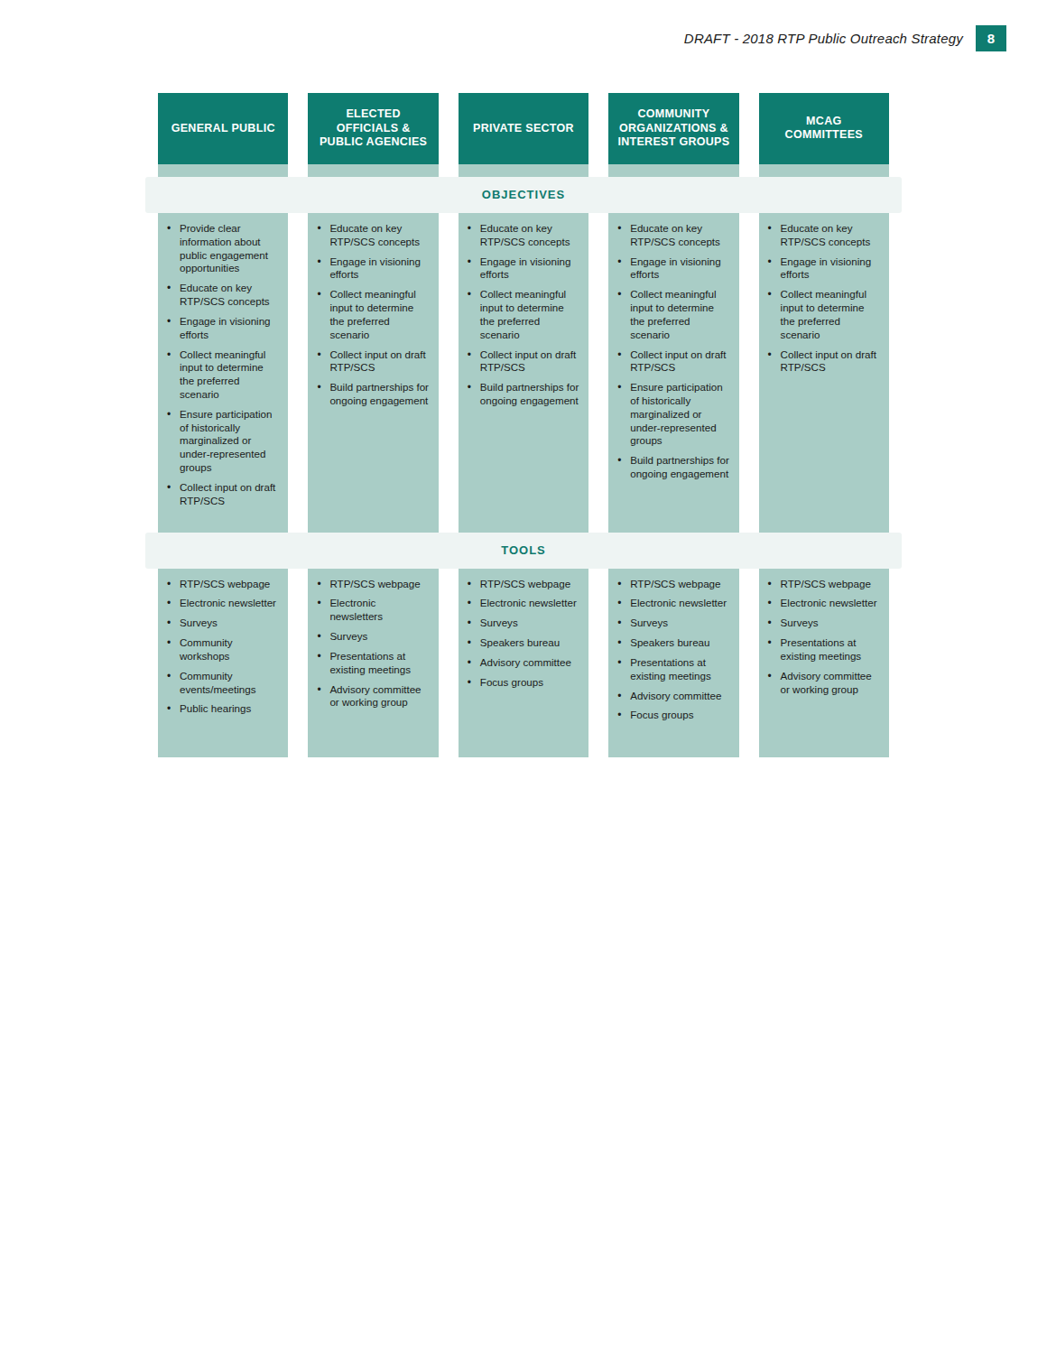DRAFT - 2018 RTP Public Outreach Strategy
8
General Public
Elected Officials & Public Agencies
Private Sector
Community Organizations & Interest Groups
MCAG Committees
Objectives
Provide clear information about public engagement opportunities
Educate on key RTP/SCS concepts
Engage in visioning efforts
Collect meaningful input to determine the preferred scenario
Ensure participation of historically marginalized or under-represented groups
Collect input on draft RTP/SCS
Educate on key RTP/SCS concepts
Engage in visioning efforts
Collect meaningful input to determine the preferred scenario
Collect input on draft RTP/SCS
Build partnerships for ongoing engagement
Educate on key RTP/SCS concepts
Engage in visioning efforts
Collect meaningful input to determine the preferred scenario
Collect input on draft RTP/SCS
Build partnerships for ongoing engagement
Educate on key RTP/SCS concepts
Engage in visioning efforts
Collect meaningful input to determine the preferred scenario
Collect input on draft RTP/SCS
Ensure participation of historically marginalized or under-represented groups
Build partnerships for ongoing engagement
Educate on key RTP/SCS concepts
Engage in visioning efforts
Collect meaningful input to determine the preferred scenario
Collect input on draft RTP/SCS
Tools
RTP/SCS webpage
Electronic newsletter
Surveys
Community workshops
Community events/meetings
Public hearings
RTP/SCS webpage
Electronic newsletters
Surveys
Presentations at existing meetings
Advisory committee or working group
RTP/SCS webpage
Electronic newsletter
Surveys
Speakers bureau
Advisory committee
Focus groups
RTP/SCS webpage
Electronic newsletter
Surveys
Speakers bureau
Presentations at existing meetings
Advisory committee
Focus groups
RTP/SCS webpage
Electronic newsletter
Surveys
Presentations at existing meetings
Advisory committee or working group